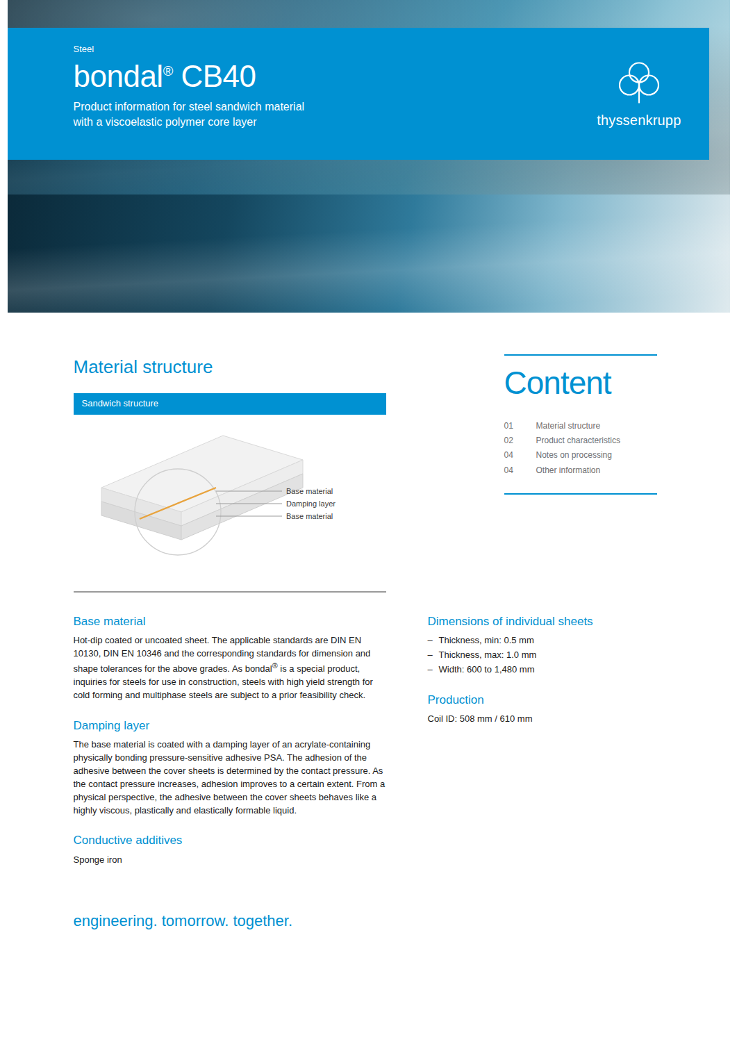Steel
bondal® CB40
Product information for steel sandwich material
with a viscoelastic polymer core layer
thyssenkrupp
Issue: March 2020, version 2
Material structure
Sandwich structure
Base material Damping layer Base material
Content
| 01 | Material structure |
| 02 | Product characteristics |
| 04 | Notes on processing |
| 04 | Other information |
Base material
Hot-dip coated or uncoated sheet. The applicable standards are DIN EN 10130, DIN EN 10346 and the corresponding standards for dimension and shape tolerances for the above grades. As bondal® is a special product, inquiries for steels for use in construction, steels with high yield strength for cold forming and multiphase steels are subject to a prior feasibility check.
Damping layer
The base material is coated with a damping layer of an acrylate-containing physically bonding pressure-sensitive adhesive PSA. The adhesion of the adhesive between the cover sheets is determined by the contact pressure. As the contact pressure increases, adhesion improves to a certain extent. From a physical perspective, the adhesive between the cover sheets behaves like a highly viscous, plastically and elastically formable liquid.
Conductive additives
Sponge iron
Dimensions of individual sheets
Thickness, min: 0.5 mm
Thickness, max: 1.0 mm
Width: 600 to 1,480 mm
Production
Coil ID: 508 mm / 610 mm
engineering. tomorrow. together.